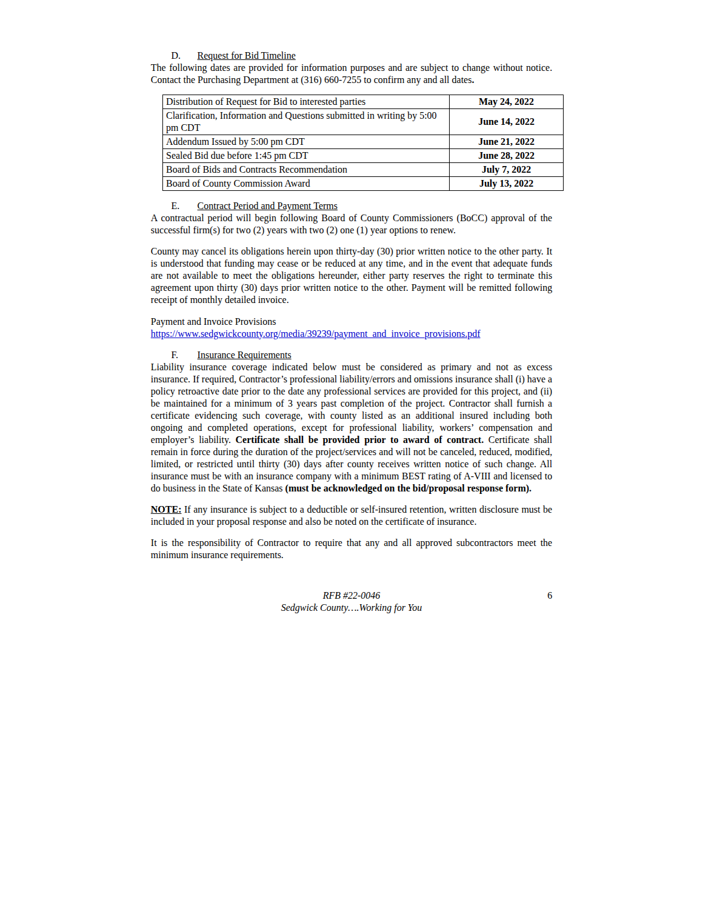D. Request for Bid Timeline
The following dates are provided for information purposes and are subject to change without notice. Contact the Purchasing Department at (316) 660-7255 to confirm any and all dates.
| Distribution of Request for Bid to interested parties | May 24, 2022 |
| Clarification, Information and Questions submitted in writing by 5:00 pm CDT | June 14, 2022 |
| Addendum Issued by 5:00 pm CDT | June 21, 2022 |
| Sealed Bid due before 1:45 pm CDT | June 28, 2022 |
| Board of Bids and Contracts Recommendation | July 7, 2022 |
| Board of County Commission Award | July 13, 2022 |
E. Contract Period and Payment Terms
A contractual period will begin following Board of County Commissioners (BoCC) approval of the successful firm(s) for two (2) years with two (2) one (1) year options to renew.
County may cancel its obligations herein upon thirty-day (30) prior written notice to the other party. It is understood that funding may cease or be reduced at any time, and in the event that adequate funds are not available to meet the obligations hereunder, either party reserves the right to terminate this agreement upon thirty (30) days prior written notice to the other. Payment will be remitted following receipt of monthly detailed invoice.
Payment and Invoice Provisions
https://www.sedgwickcounty.org/media/39239/payment_and_invoice_provisions.pdf
F. Insurance Requirements
Liability insurance coverage indicated below must be considered as primary and not as excess insurance. If required, Contractor’s professional liability/errors and omissions insurance shall (i) have a policy retroactive date prior to the date any professional services are provided for this project, and (ii) be maintained for a minimum of 3 years past completion of the project. Contractor shall furnish a certificate evidencing such coverage, with county listed as an additional insured including both ongoing and completed operations, except for professional liability, workers’ compensation and employer’s liability. Certificate shall be provided prior to award of contract. Certificate shall remain in force during the duration of the project/services and will not be canceled, reduced, modified, limited, or restricted until thirty (30) days after county receives written notice of such change. All insurance must be with an insurance company with a minimum BEST rating of A-VIII and licensed to do business in the State of Kansas (must be acknowledged on the bid/proposal response form).
NOTE: If any insurance is subject to a deductible or self-insured retention, written disclosure must be included in your proposal response and also be noted on the certificate of insurance.
It is the responsibility of Contractor to require that any and all approved subcontractors meet the minimum insurance requirements.
RFB #22-0046 Sedgwick County….Working for You 6